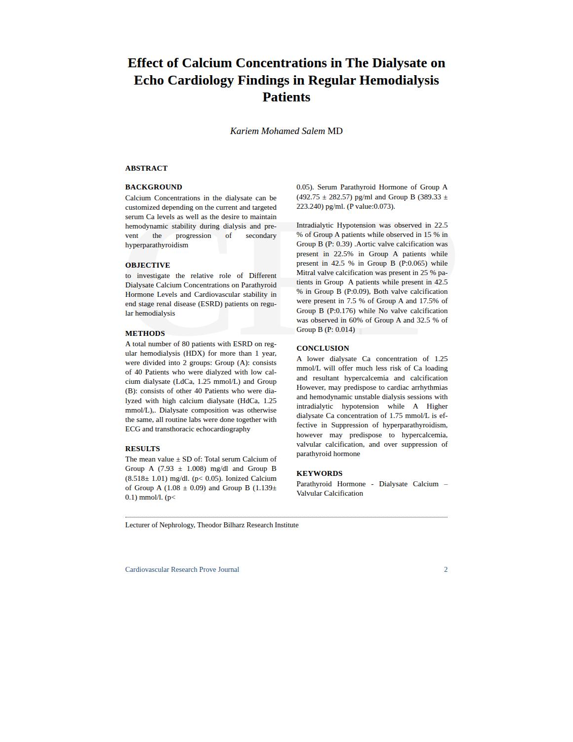CRP
Effect of Calcium Concentrations in The Dialysate on Echo Cardiology Findings in Regular Hemodialysis Patients
Kariem Mohamed Salem MD
ABSTRACT
BACKGROUND
Calcium Concentrations in the dialysate can be customized depending on the current and targeted serum Ca levels as well as the desire to maintain hemodynamic stability during dialysis and prevent the progression of secondary hyperparathyroidism
OBJECTIVE
to investigate the relative role of Different Dialysate Calcium Concentrations on Parathyroid Hormone Levels and Cardiovascular stability in end stage renal disease (ESRD) patients on regular hemodialysis
METHODS
A total number of 80 patients with ESRD on regular hemodialysis (HDX) for more than 1 year, were divided into 2 groups: Group (A): consists of 40 Patients who were dialyzed with low calcium dialysate (LdCa, 1.25 mmol/L) and Group (B): consists of other 40 Patients who were dialyzed with high calcium dialysate (HdCa, 1.25 mmol/L),. Dialysate composition was otherwise the same, all routine labs were done together with ECG and transthoracic echocardiography
RESULTS
The mean value ± SD of: Total serum Calcium of Group A (7.93 ± 1.008) mg/dl and Group B (8.518± 1.01) mg/dl. (p< 0.05). Ionized Calcium of Group A (1.08 ± 0.09) and Group B (1.139± 0.1) mmol/l. (p<
0.05). Serum Parathyroid Hormone of Group A (492.75 ± 282.57) pg/ml and Group B (389.33 ± 223.240) pg/ml. (P value:0.073).
Intradialytic Hypotension was observed in 22.5 % of Group A patients while observed in 15 % in Group B (P: 0.39) .Aortic valve calcification was present in 22.5% in Group A patients while present in 42.5 % in Group B (P:0.065) while Mitral valve calcification was present in 25 % patients in Group A patients while present in 42.5 % in Group B (P:0.09), Both valve calcification were present in 7.5 % of Group A and 17.5% of Group B (P:0.176) while No valve calcification was observed in 60% of Group A and 32.5 % of Group B (P: 0.014)
CONCLUSION
A lower dialysate Ca concentration of 1.25 mmol/L will offer much less risk of Ca loading and resultant hypercalcemia and calcification However, may predispose to cardiac arrhythmias and hemodynamic unstable dialysis sessions with intradialytic hypotension while A Higher dialysate Ca concentration of 1.75 mmol/L is effective in Suppression of hyperparathyroidism, however may predispose to hypercalcemia, valvular calcification, and over suppression of parathyroid hormone
KEYWORDS
Parathyroid Hormone - Dialysate Calcium – Valvular Calcification
Lecturer of Nephrology, Theodor Bilharz Research Institute
Cardiovascular Research Prove Journal
2